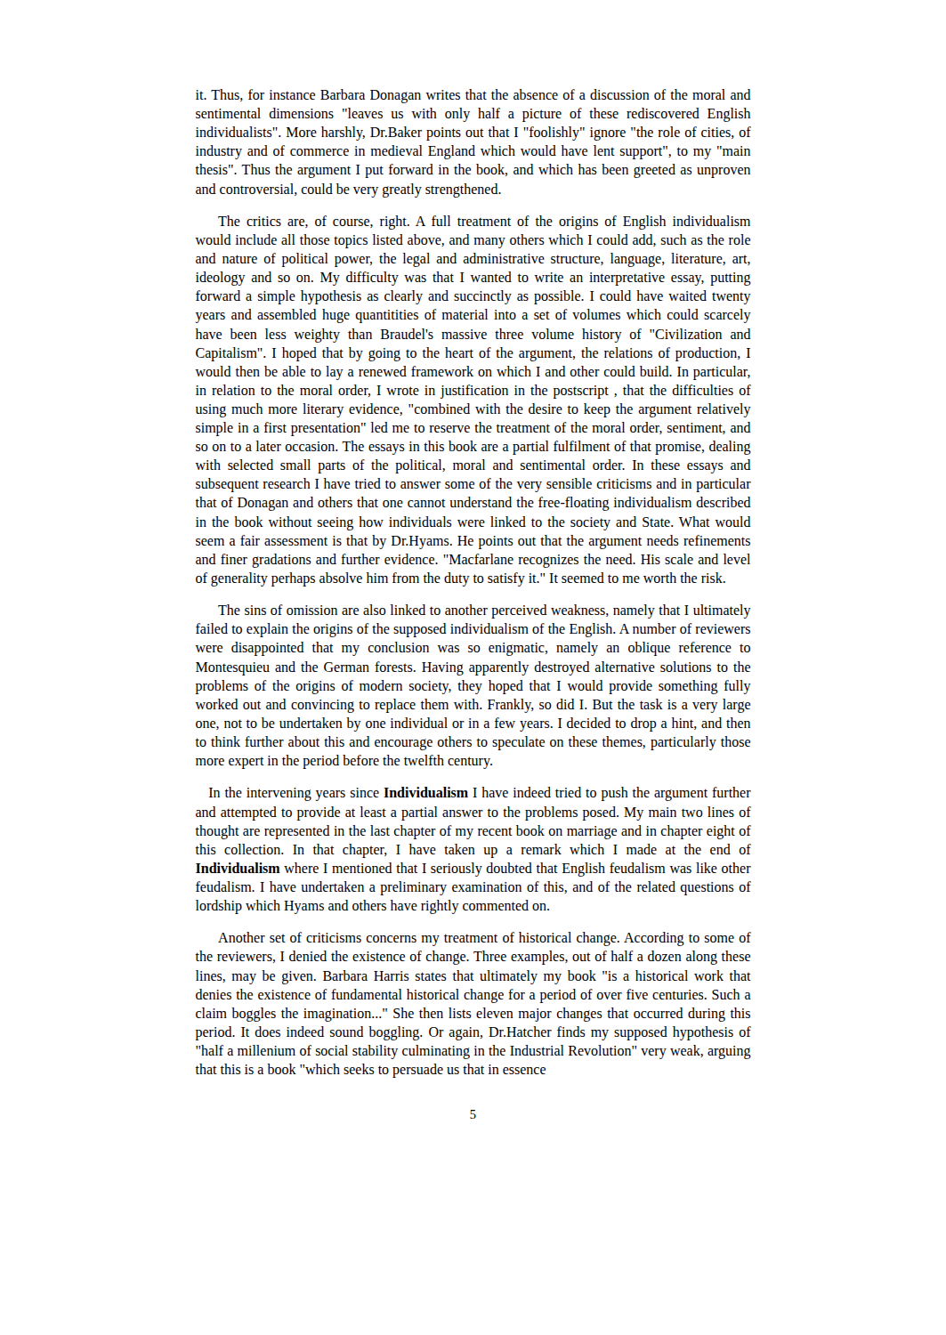it. Thus, for instance Barbara Donagan writes that the absence of a discussion of the moral and sentimental dimensions "leaves us with only half a picture of these rediscovered English individualists". More harshly, Dr.Baker points out that I "foolishly" ignore "the role of cities, of industry and of commerce in medieval England which would have lent support", to my "main thesis". Thus the argument I put forward in the book, and which has been greeted as unproven and controversial, could be very greatly strengthened.
The critics are, of course, right. A full treatment of the origins of English individualism would include all those topics listed above, and many others which I could add, such as the role and nature of political power, the legal and administrative structure, language, literature, art, ideology and so on. My difficulty was that I wanted to write an interpretative essay, putting forward a simple hypothesis as clearly and succinctly as possible. I could have waited twenty years and assembled huge quantitities of material into a set of volumes which could scarcely have been less weighty than Braudel's massive three volume history of "Civilization and Capitalism". I hoped that by going to the heart of the argument, the relations of production, I would then be able to lay a renewed framework on which I and other could build. In particular, in relation to the moral order, I wrote in justification in the postscript , that the difficulties of using much more literary evidence, "combined with the desire to keep the argument relatively simple in a first presentation" led me to reserve the treatment of the moral order, sentiment, and so on to a later occasion. The essays in this book are a partial fulfilment of that promise, dealing with selected small parts of the political, moral and sentimental order. In these essays and subsequent research I have tried to answer some of the very sensible criticisms and in particular that of Donagan and others that one cannot understand the free-floating individualism described in the book without seeing how individuals were linked to the society and State. What would seem a fair assessment is that by Dr.Hyams. He points out that the argument needs refinements and finer gradations and further evidence. "Macfarlane recognizes the need. His scale and level of generality perhaps absolve him from the duty to satisfy it." It seemed to me worth the risk.
The sins of omission are also linked to another perceived weakness, namely that I ultimately failed to explain the origins of the supposed individualism of the English. A number of reviewers were disappointed that my conclusion was so enigmatic, namely an oblique reference to Montesquieu and the German forests. Having apparently destroyed alternative solutions to the problems of the origins of modern society, they hoped that I would provide something fully worked out and convincing to replace them with. Frankly, so did I. But the task is a very large one, not to be undertaken by one individual or in a few years. I decided to drop a hint, and then to think further about this and encourage others to speculate on these themes, particularly those more expert in the period before the twelfth century.
In the intervening years since Individualism I have indeed tried to push the argument further and attempted to provide at least a partial answer to the problems posed. My main two lines of thought are represented in the last chapter of my recent book on marriage and in chapter eight of this collection. In that chapter, I have taken up a remark which I made at the end of Individualism where I mentioned that I seriously doubted that English feudalism was like other feudalism. I have undertaken a preliminary examination of this, and of the related questions of lordship which Hyams and others have rightly commented on.
Another set of criticisms concerns my treatment of historical change. According to some of the reviewers, I denied the existence of change. Three examples, out of half a dozen along these lines, may be given. Barbara Harris states that ultimately my book "is a historical work that denies the existence of fundamental historical change for a period of over five centuries. Such a claim boggles the imagination..." She then lists eleven major changes that occurred during this period. It does indeed sound boggling. Or again, Dr.Hatcher finds my supposed hypothesis of "half a millenium of social stability culminating in the Industrial Revolution" very weak, arguing that this is a book "which seeks to persuade us that in essence
5